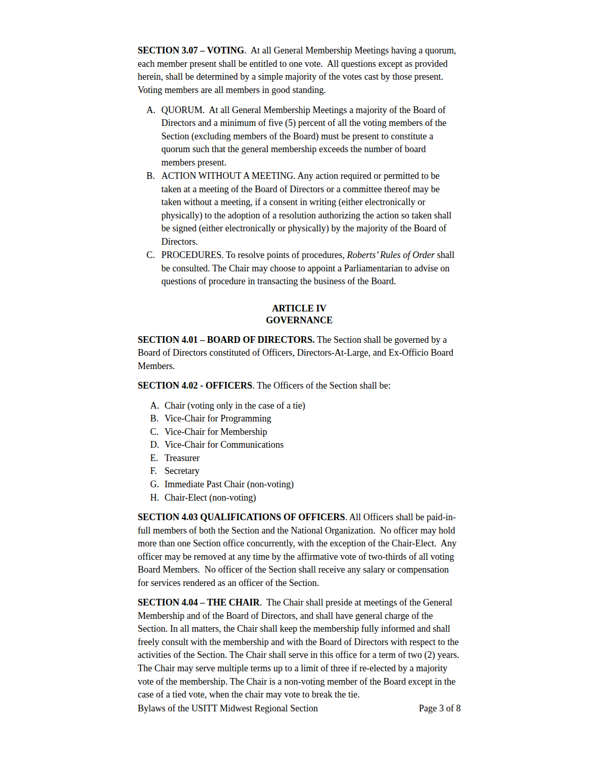SECTION 3.07 – VOTING. At all General Membership Meetings having a quorum, each member present shall be entitled to one vote. All questions except as provided herein, shall be determined by a simple majority of the votes cast by those present. Voting members are all members in good standing.
A. QUORUM. At all General Membership Meetings a majority of the Board of Directors and a minimum of five (5) percent of all the voting members of the Section (excluding members of the Board) must be present to constitute a quorum such that the general membership exceeds the number of board members present.
B. ACTION WITHOUT A MEETING. Any action required or permitted to be taken at a meeting of the Board of Directors or a committee thereof may be taken without a meeting, if a consent in writing (either electronically or physically) to the adoption of a resolution authorizing the action so taken shall be signed (either electronically or physically) by the majority of the Board of Directors.
C. PROCEDURES. To resolve points of procedures, Roberts’ Rules of Order shall be consulted. The Chair may choose to appoint a Parliamentarian to advise on questions of procedure in transacting the business of the Board.
ARTICLE IV GOVERNANCE
SECTION 4.01 – BOARD OF DIRECTORS. The Section shall be governed by a Board of Directors constituted of Officers, Directors-At-Large, and Ex-Officio Board Members.
SECTION 4.02 - OFFICERS. The Officers of the Section shall be:
A. Chair (voting only in the case of a tie)
B. Vice-Chair for Programming
C. Vice-Chair for Membership
D. Vice-Chair for Communications
E. Treasurer
F. Secretary
G. Immediate Past Chair (non-voting)
H. Chair-Elect (non-voting)
SECTION 4.03 QUALIFICATIONS OF OFFICERS. All Officers shall be paid-in-full members of both the Section and the National Organization. No officer may hold more than one Section office concurrently, with the exception of the Chair-Elect. Any officer may be removed at any time by the affirmative vote of two-thirds of all voting Board Members. No officer of the Section shall receive any salary or compensation for services rendered as an officer of the Section.
SECTION 4.04 – THE CHAIR. The Chair shall preside at meetings of the General Membership and of the Board of Directors, and shall have general charge of the Section. In all matters, the Chair shall keep the membership fully informed and shall freely consult with the membership and with the Board of Directors with respect to the activities of the Section. The Chair shall serve in this office for a term of two (2) years. The Chair may serve multiple terms up to a limit of three if re-elected by a majority vote of the membership. The Chair is a non-voting member of the Board except in the case of a tied vote, when the chair may vote to break the tie.
Bylaws of the USITT Midwest Regional Section Page 3 of 8